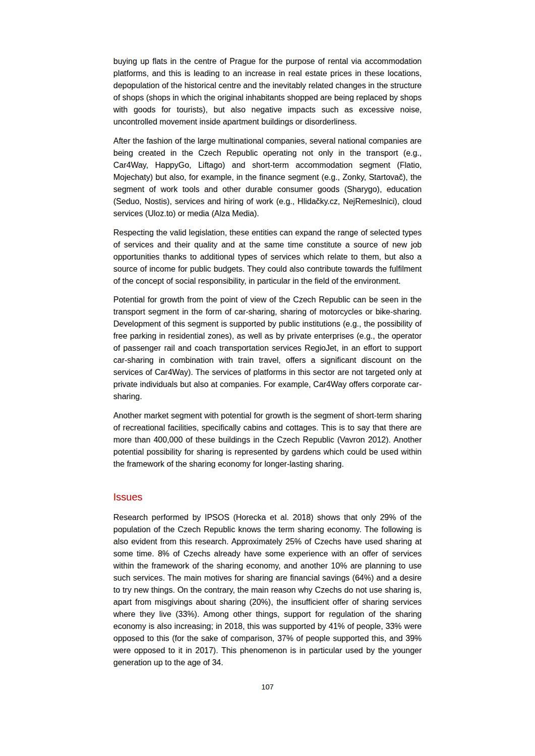buying up flats in the centre of Prague for the purpose of rental via accommodation platforms, and this is leading to an increase in real estate prices in these locations, depopulation of the historical centre and the inevitably related changes in the structure of shops (shops in which the original inhabitants shopped are being replaced by shops with goods for tourists), but also negative impacts such as excessive noise, uncontrolled movement inside apartment buildings or disorderliness.
After the fashion of the large multinational companies, several national companies are being created in the Czech Republic operating not only in the transport (e.g., Car4Way, HappyGo, Liftago) and short-term accommodation segment (Flatio, Mojechaty) but also, for example, in the finance segment (e.g., Zonky, Startovač), the segment of work tools and other durable consumer goods (Sharygo), education (Seduo, Nostis), services and hiring of work (e.g., Hlidačky.cz, NejRemeslnici), cloud services (Uloz.to) or media (Alza Media).
Respecting the valid legislation, these entities can expand the range of selected types of services and their quality and at the same time constitute a source of new job opportunities thanks to additional types of services which relate to them, but also a source of income for public budgets. They could also contribute towards the fulfilment of the concept of social responsibility, in particular in the field of the environment.
Potential for growth from the point of view of the Czech Republic can be seen in the transport segment in the form of car-sharing, sharing of motorcycles or bike-sharing. Development of this segment is supported by public institutions (e.g., the possibility of free parking in residential zones), as well as by private enterprises (e.g., the operator of passenger rail and coach transportation services RegioJet, in an effort to support car-sharing in combination with train travel, offers a significant discount on the services of Car4Way). The services of platforms in this sector are not targeted only at private individuals but also at companies. For example, Car4Way offers corporate car-sharing.
Another market segment with potential for growth is the segment of short-term sharing of recreational facilities, specifically cabins and cottages. This is to say that there are more than 400,000 of these buildings in the Czech Republic (Vavron 2012). Another potential possibility for sharing is represented by gardens which could be used within the framework of the sharing economy for longer-lasting sharing.
Issues
Research performed by IPSOS (Horecka et al. 2018) shows that only 29% of the population of the Czech Republic knows the term sharing economy. The following is also evident from this research. Approximately 25% of Czechs have used sharing at some time. 8% of Czechs already have some experience with an offer of services within the framework of the sharing economy, and another 10% are planning to use such services. The main motives for sharing are financial savings (64%) and a desire to try new things. On the contrary, the main reason why Czechs do not use sharing is, apart from misgivings about sharing (20%), the insufficient offer of sharing services where they live (33%). Among other things, support for regulation of the sharing economy is also increasing; in 2018, this was supported by 41% of people, 33% were opposed to this (for the sake of comparison, 37% of people supported this, and 39% were opposed to it in 2017). This phenomenon is in particular used by the younger generation up to the age of 34.
107